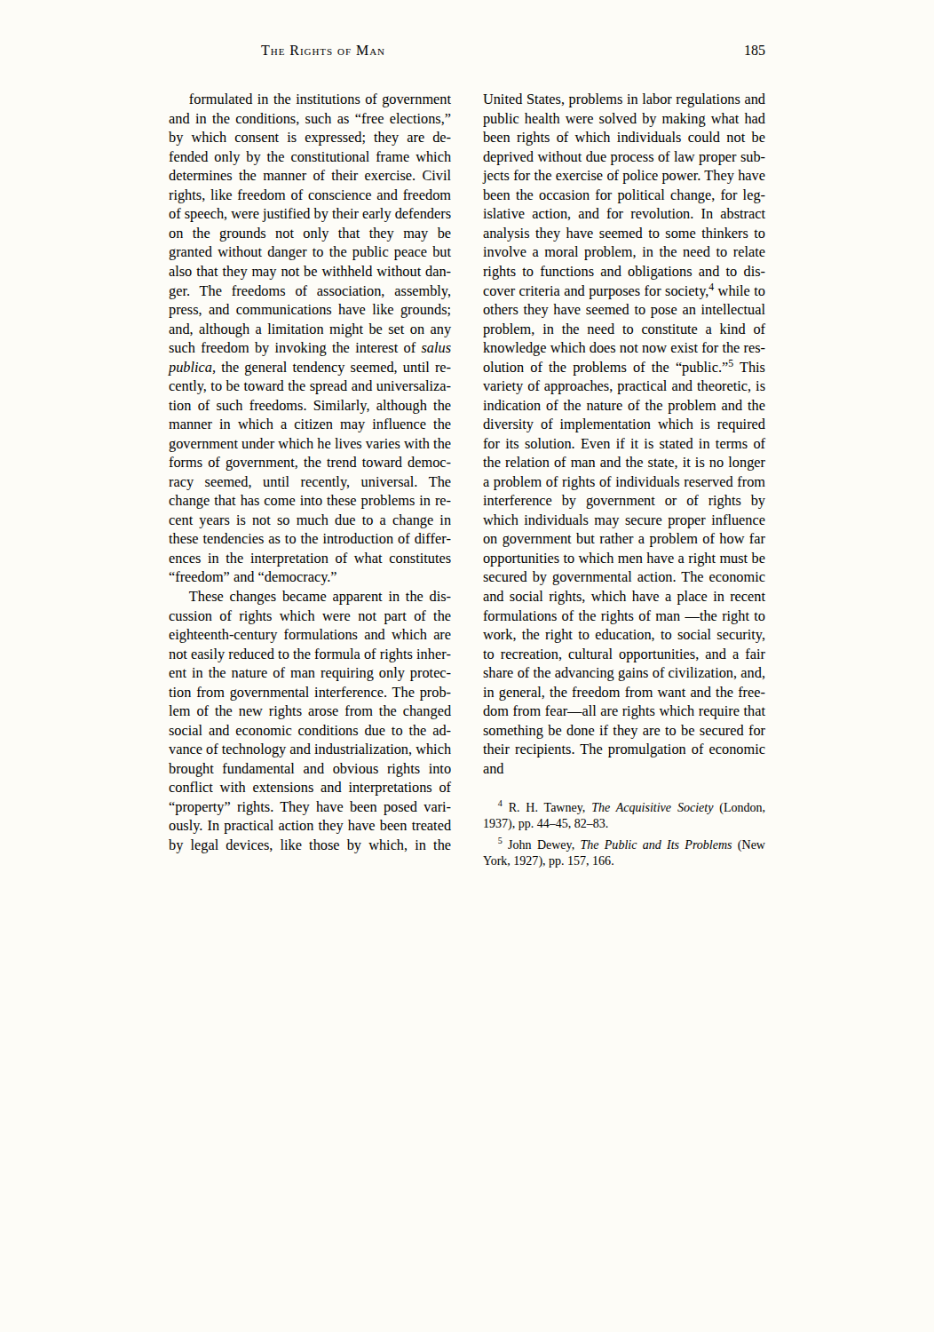The Rights of Man 185
formulated in the institutions of government and in the conditions, such as “free elections,” by which consent is expressed; they are defended only by the constitutional frame which determines the manner of their exercise. Civil rights, like freedom of conscience and freedom of speech, were justified by their early defenders on the grounds not only that they may be granted without danger to the public peace but also that they may not be withheld without danger. The freedoms of association, assembly, press, and communications have like grounds; and, although a limitation might be set on any such freedom by invoking the interest of salus publica, the general tendency seemed, until recently, to be toward the spread and universalization of such freedoms. Similarly, although the manner in which a citizen may influence the government under which he lives varies with the forms of government, the trend toward democracy seemed, until recently, universal. The change that has come into these problems in recent years is not so much due to a change in these tendencies as to the introduction of differences in the interpretation of what constitutes “freedom” and “democracy.”
These changes became apparent in the discussion of rights which were not part of the eighteenth-century formulations and which are not easily reduced to the formula of rights inherent in the nature of man requiring only protection from governmental interference. The problem of the new rights arose from the changed social and economic conditions due to the advance of technology and industrialization, which brought fundamental and obvious rights into conflict with extensions and interpretations of “property” rights. They have been posed variously. In practical action they have been treated by legal devices, like those by which, in the United States, problems in labor regulations and public health were solved by making what had been rights of which individuals could not be deprived without due process of law proper subjects for the exercise of police power. They have been the occasion for political change, for legislative action, and for revolution. In abstract analysis they have seemed to some thinkers to involve a moral problem, in the need to relate rights to functions and obligations and to discover criteria and purposes for society,4 while to others they have seemed to pose an intellectual problem, in the need to constitute a kind of knowledge which does not now exist for the resolution of the problems of the “public.”5 This variety of approaches, practical and theoretic, is indication of the nature of the problem and the diversity of implementation which is required for its solution. Even if it is stated in terms of the relation of man and the state, it is no longer a problem of rights of individuals reserved from interference by government or of rights by which individuals may secure proper influence on government but rather a problem of how far opportunities to which men have a right must be secured by governmental action. The economic and social rights, which have a place in recent formulations of the rights of man —the right to work, the right to education, to social security, to recreation, cultural opportunities, and a fair share of the advancing gains of civilization, and, in general, the freedom from want and the freedom from fear—all are rights which require that something be done if they are to be secured for their recipients. The promulgation of economic and
4 R. H. Tawney, The Acquisitive Society (London, 1937), pp. 44–45, 82–83.
5 John Dewey, The Public and Its Problems (New York, 1927), pp. 157, 166.